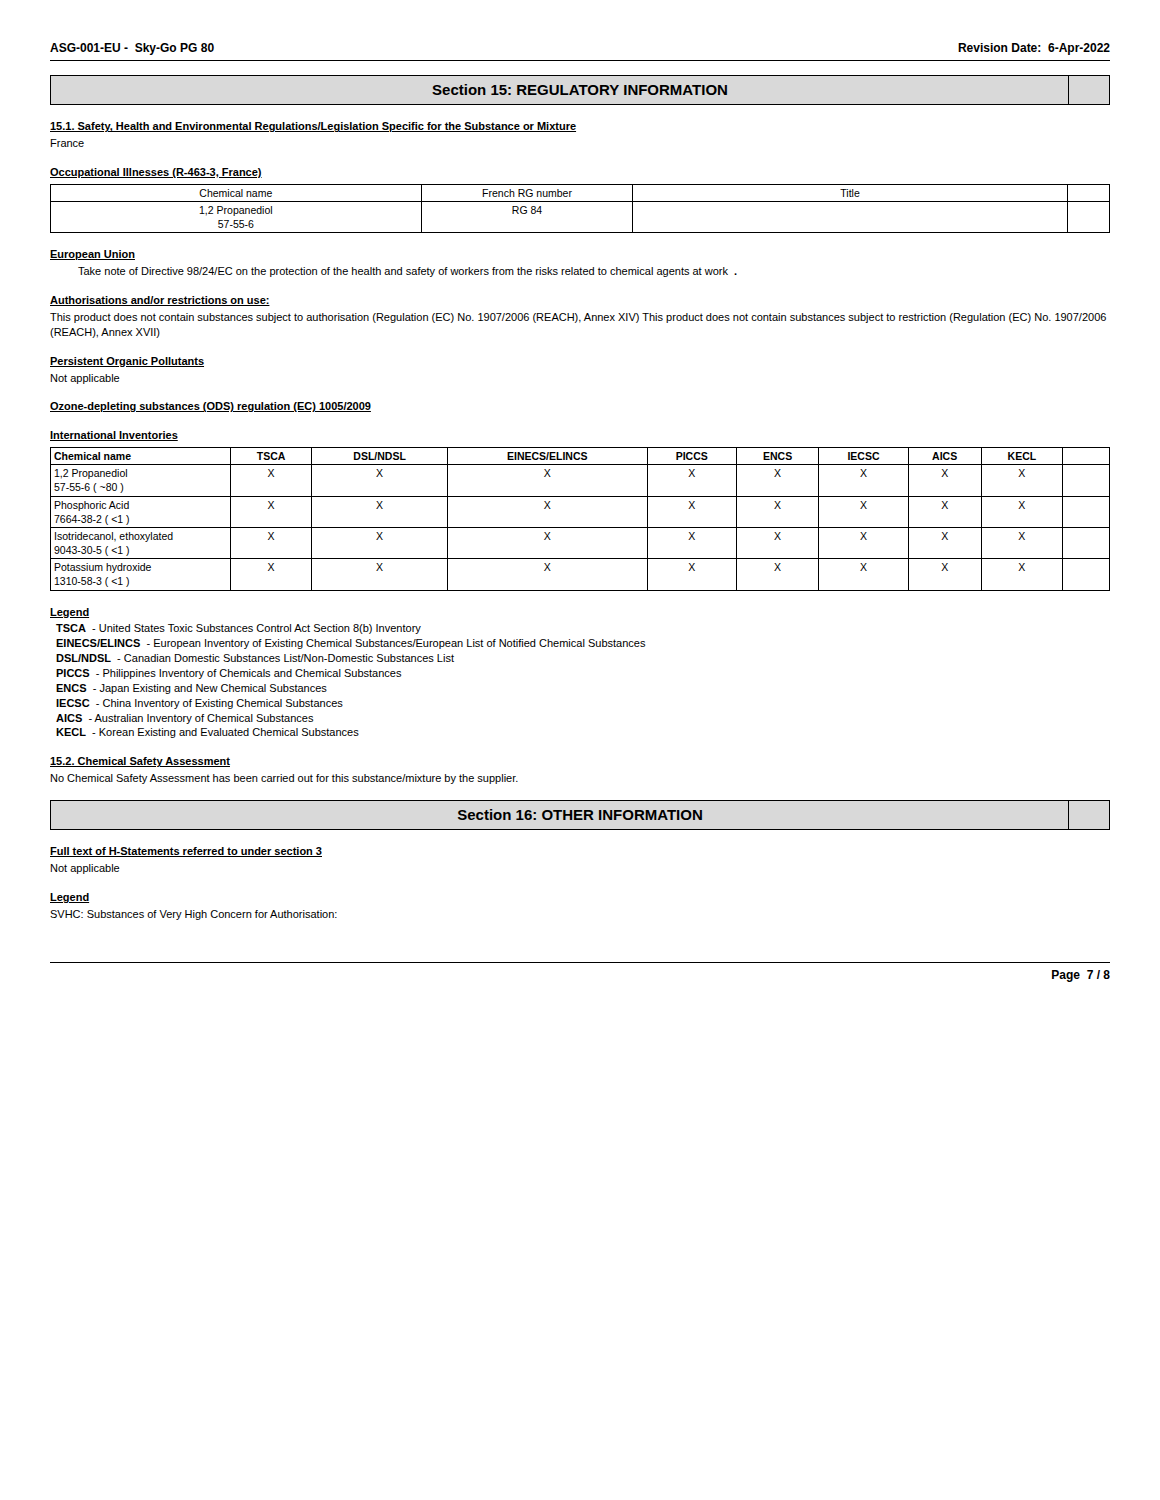ASG-001-EU - Sky-Go PG 80
Revision Date: 6-Apr-2022
Section 15: REGULATORY INFORMATION
15.1. Safety, Health and Environmental Regulations/Legislation Specific for the Substance or Mixture
France
Occupational Illnesses (R-463-3, France)
| Chemical name | French RG number | Title | |
| 1,2 Propanediol 57-55-6 | RG 84 | | |
European Union
Take note of Directive 98/24/EC on the protection of the health and safety of workers from the risks related to chemical agents at work .
Authorisations and/or restrictions on use:
This product does not contain substances subject to authorisation (Regulation (EC) No. 1907/2006 (REACH), Annex XIV) This product does not contain substances subject to restriction (Regulation (EC) No. 1907/2006 (REACH), Annex XVII)
Persistent Organic Pollutants
Not applicable
Ozone-depleting substances (ODS) regulation (EC) 1005/2009
International Inventories
| Chemical name | TSCA | DSL/NDSL | EINECS/ELINCS | PICCS | ENCS | IECSC | AICS | KECL | |
| --- | --- | --- | --- | --- | --- | --- | --- | --- | --- |
| 1,2 Propanediol 57-55-6 ( ~80 ) | X | X | X | X | X | X | X | X | |
| Phosphoric Acid 7664-38-2 ( <1 ) | X | X | X | X | X | X | X | X | |
| Isotridecanol, ethoxylated 9043-30-5 ( <1 ) | X | X | X | X | X | X | X | X | |
| Potassium hydroxide 1310-58-3 ( <1 ) | X | X | X | X | X | X | X | X | |
Legend
TSCA - United States Toxic Substances Control Act Section 8(b) Inventory
EINECS/ELINCS - European Inventory of Existing Chemical Substances/European List of Notified Chemical Substances
DSL/NDSL - Canadian Domestic Substances List/Non-Domestic Substances List
PICCS - Philippines Inventory of Chemicals and Chemical Substances
ENCS - Japan Existing and New Chemical Substances
IECSC - China Inventory of Existing Chemical Substances
AICS - Australian Inventory of Chemical Substances
KECL - Korean Existing and Evaluated Chemical Substances
15.2. Chemical Safety Assessment
No Chemical Safety Assessment has been carried out for this substance/mixture by the supplier.
Section 16: OTHER INFORMATION
Full text of H-Statements referred to under section 3
Not applicable
Legend
SVHC: Substances of Very High Concern for Authorisation:
Page 7 / 8